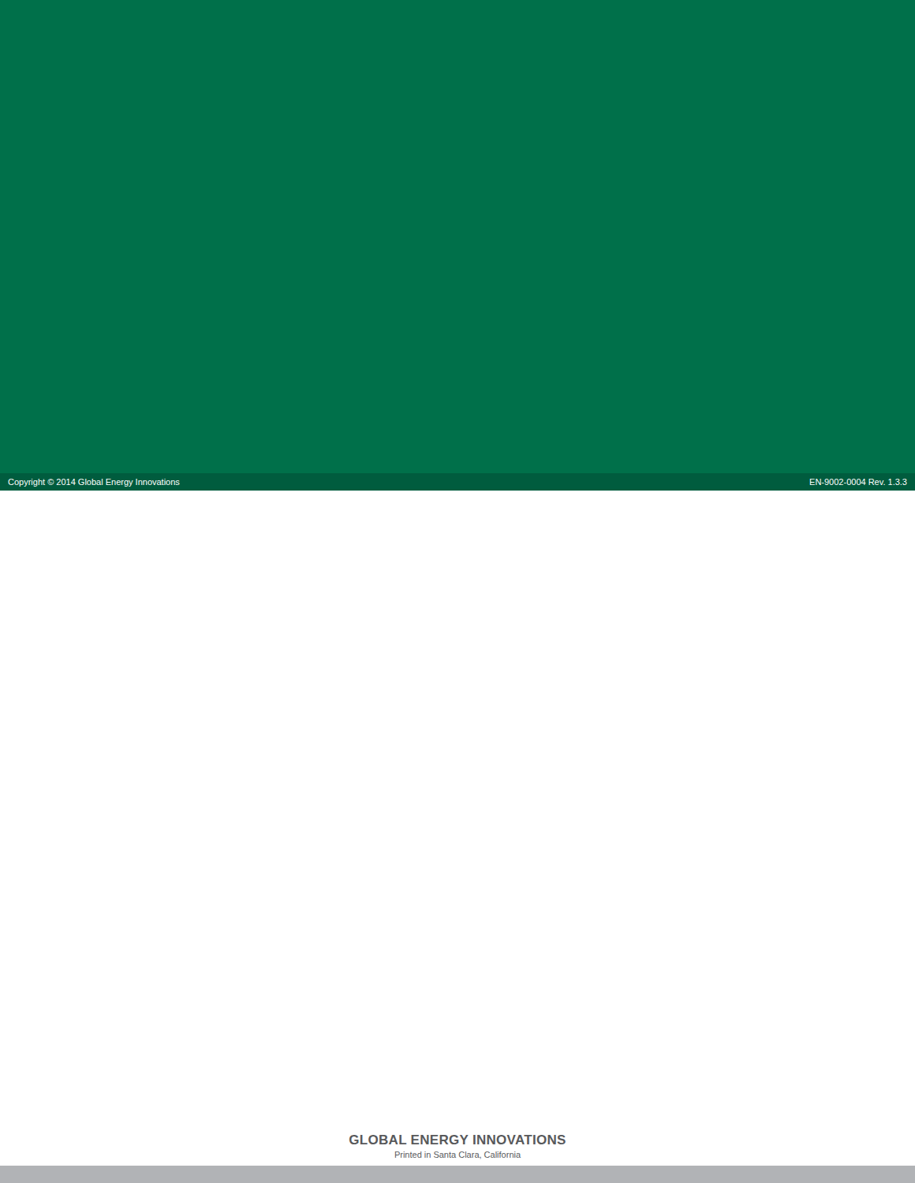Copyright © 2014 Global Energy Innovations EN-9002-0004 Rev. 1.3.3
GLOBAL ENERGY INNOVATIONS
Printed in Santa Clara, California